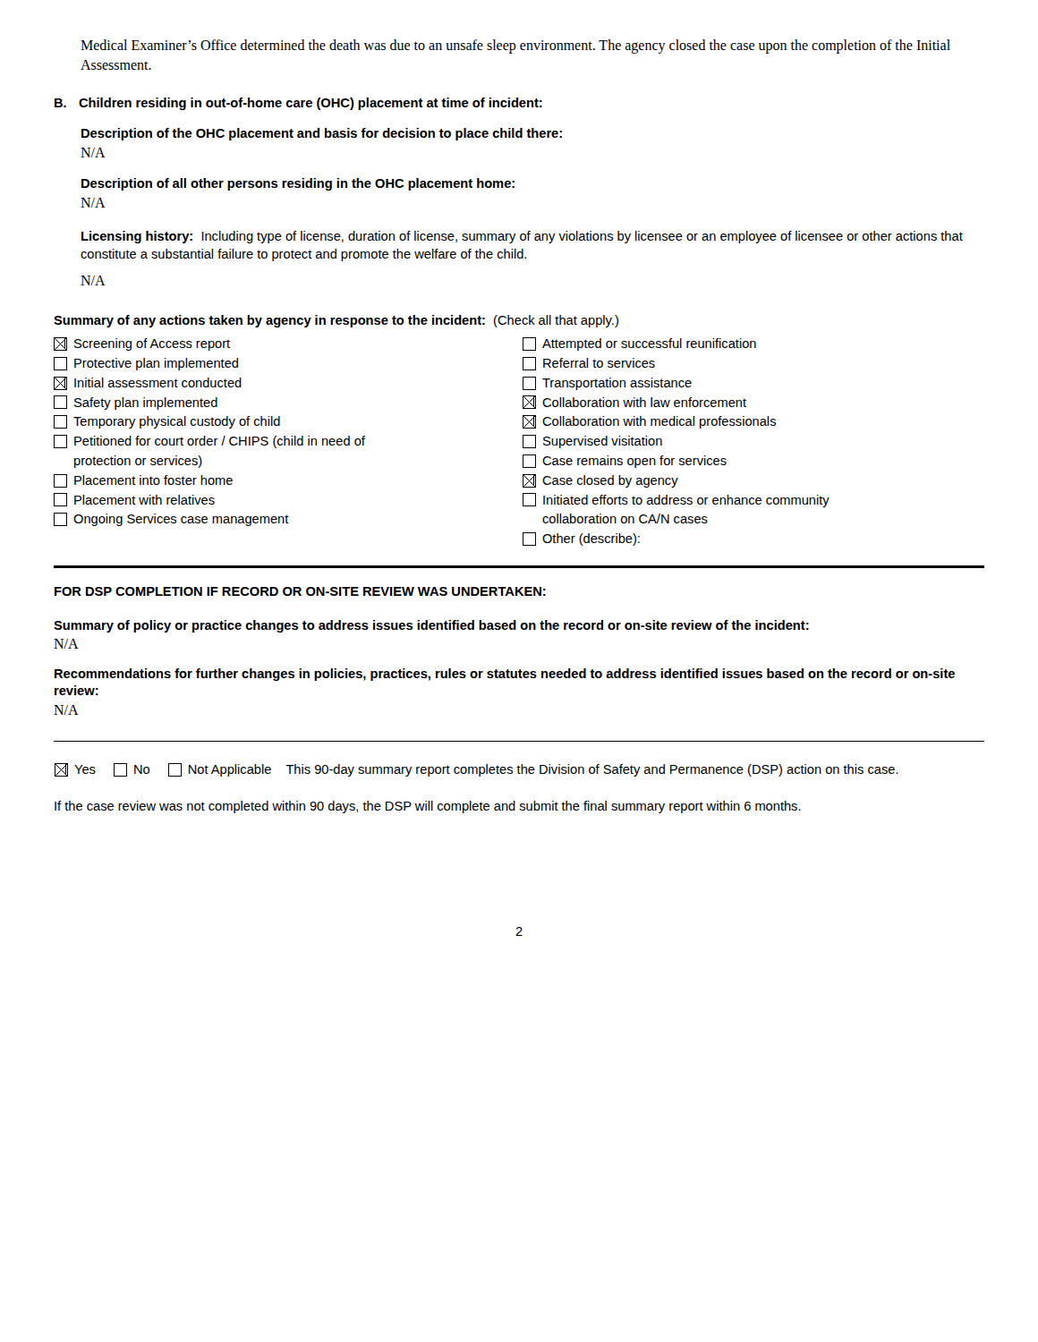Medical Examiner’s Office determined the death was due to an unsafe sleep environment. The agency closed the case upon the completion of the Initial Assessment.
B. Children residing in out-of-home care (OHC) placement at time of incident:
Description of the OHC placement and basis for decision to place child there:
N/A
Description of all other persons residing in the OHC placement home:
N/A
Licensing history: Including type of license, duration of license, summary of any violations by licensee or an employee of licensee or other actions that constitute a substantial failure to protect and promote the welfare of the child.
N/A
Summary of any actions taken by agency in response to the incident: (Check all that apply.)
| | Screening of Access report | | Attempted or successful reunification |
| | Protective plan implemented | | Referral to services |
| | Initial assessment conducted | | Transportation assistance |
| | Safety plan implemented | | Collaboration with law enforcement |
| | Temporary physical custody of child | | Collaboration with medical professionals |
| | Petitioned for court order / CHIPS (child in need of | | Supervised visitation |
| | protection or services) | | Case remains open for services |
| | Placement into foster home | | Case closed by agency |
| | Placement with relatives | | Initiated efforts to address or enhance community |
| | Ongoing Services case management | | collaboration on CA/N cases |
| | | | Other (describe): |
FOR DSP COMPLETION IF RECORD OR ON-SITE REVIEW WAS UNDERTAKEN:
Summary of policy or practice changes to address issues identified based on the record or on-site review of the incident:
N/A
Recommendations for further changes in policies, practices, rules or statutes needed to address identified issues based on the record or on-site review:
N/A
| | Yes | | No | | Not Applicable | This 90-day summary report completes the Division of Safety and Permanence (DSP) action on this case. |
If the case review was not completed within 90 days, the DSP will complete and submit the final summary report within 6 months.
2